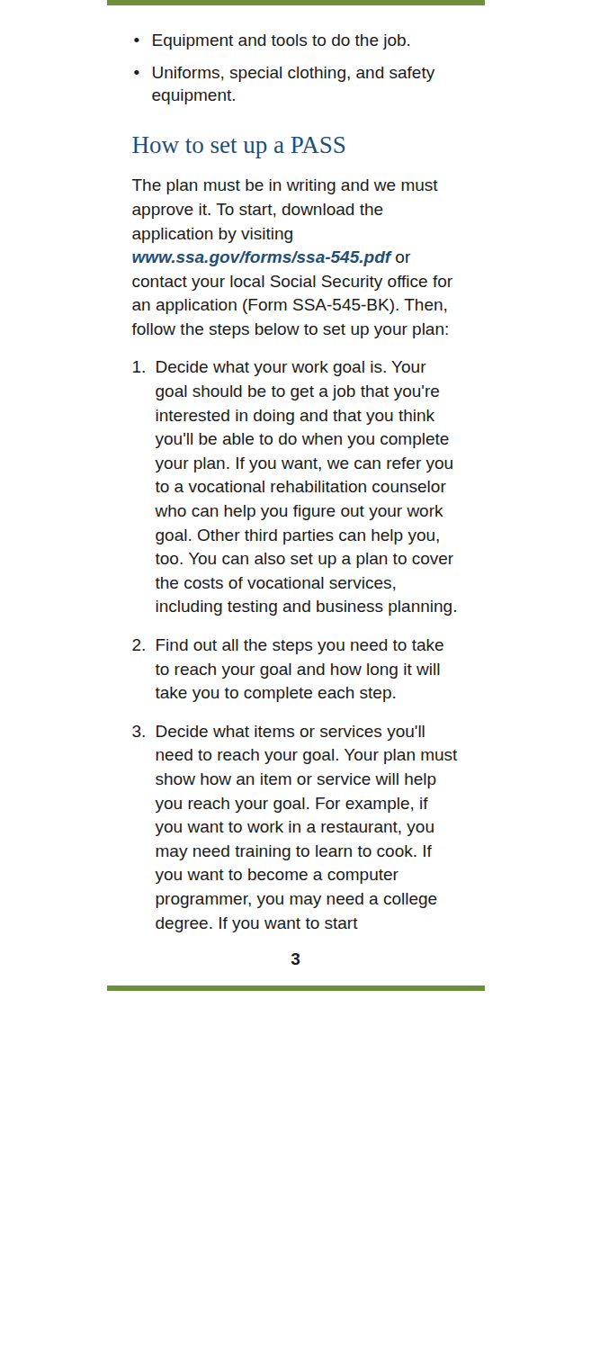Equipment and tools to do the job.
Uniforms, special clothing, and safety equipment.
How to set up a PASS
The plan must be in writing and we must approve it. To start, download the application by visiting www.ssa.gov/forms/ssa-545.pdf or contact your local Social Security office for an application (Form SSA-545-BK). Then, follow the steps below to set up your plan:
Decide what your work goal is. Your goal should be to get a job that you're interested in doing and that you think you'll be able to do when you complete your plan. If you want, we can refer you to a vocational rehabilitation counselor who can help you figure out your work goal. Other third parties can help you, too. You can also set up a plan to cover the costs of vocational services, including testing and business planning.
Find out all the steps you need to take to reach your goal and how long it will take you to complete each step.
Decide what items or services you'll need to reach your goal. Your plan must show how an item or service will help you reach your goal. For example, if you want to work in a restaurant, you may need training to learn to cook. If you want to become a computer programmer, you may need a college degree. If you want to start
3